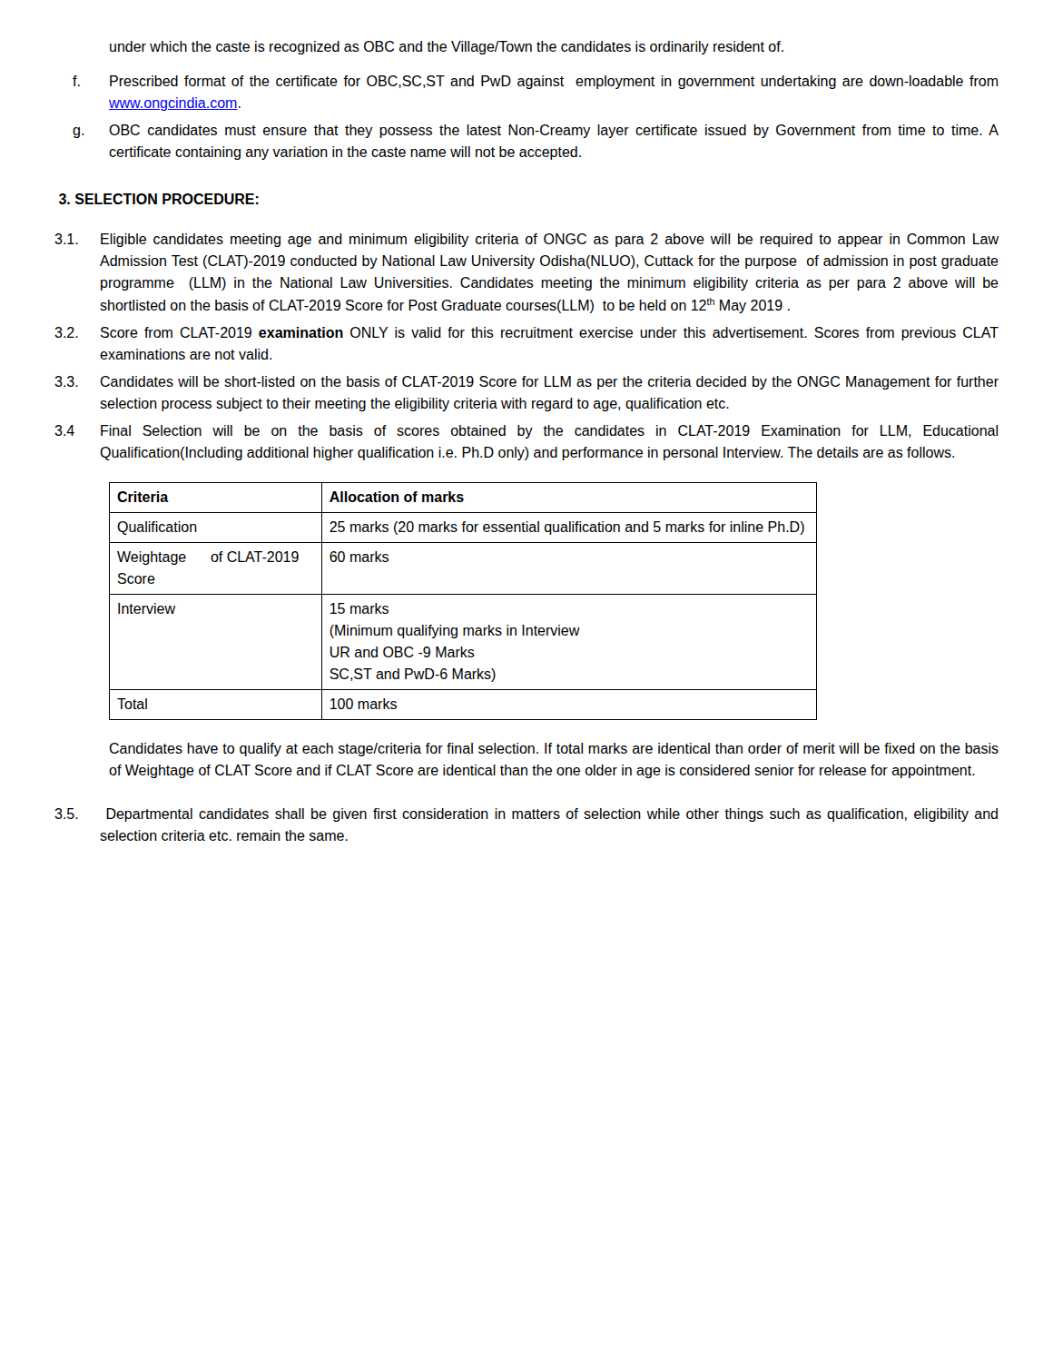under which the caste is recognized as OBC and the Village/Town the candidates is ordinarily resident of.
f.
Prescribed format of the certificate for OBC,SC,ST and PwD against employment in government undertaking are down-loadable from www.ongcindia.com.
g.
OBC candidates must ensure that they possess the latest Non-Creamy layer certificate issued by Government from time to time. A certificate containing any variation in the caste name will not be accepted.
3. SELECTION PROCEDURE:
3.1.
Eligible candidates meeting age and minimum eligibility criteria of ONGC as para 2 above will be required to appear in Common Law Admission Test (CLAT)-2019 conducted by National Law University Odisha(NLUO), Cuttack for the purpose of admission in post graduate programme (LLM) in the National Law Universities. Candidates meeting the minimum eligibility criteria as per para 2 above will be shortlisted on the basis of CLAT-2019 Score for Post Graduate courses(LLM) to be held on 12th May 2019 .
3.2.
Score from CLAT-2019 examination ONLY is valid for this recruitment exercise under this advertisement. Scores from previous CLAT examinations are not valid.
3.3.
Candidates will be short-listed on the basis of CLAT-2019 Score for LLM as per the criteria decided by the ONGC Management for further selection process subject to their meeting the eligibility criteria with regard to age, qualification etc.
3.4
Final Selection will be on the basis of scores obtained by the candidates in CLAT-2019 Examination for LLM, Educational Qualification(Including additional higher qualification i.e. Ph.D only) and performance in personal Interview. The details are as follows.
| Criteria | Allocation of marks |
| --- | --- |
| Qualification | 25 marks (20 marks for essential qualification and 5 marks for inline Ph.D) |
| Weightage of CLAT-2019 Score | 60 marks |
| Interview | 15 marks (Minimum qualifying marks in Interview UR and OBC -9 Marks SC,ST and PwD-6 Marks) |
| Total | 100 marks |
Candidates have to qualify at each stage/criteria for final selection. If total marks are identical than order of merit will be fixed on the basis of Weightage of CLAT Score and if CLAT Score are identical than the one older in age is considered senior for release for appointment.
3.5.
Departmental candidates shall be given first consideration in matters of selection while other things such as qualification, eligibility and selection criteria etc. remain the same.